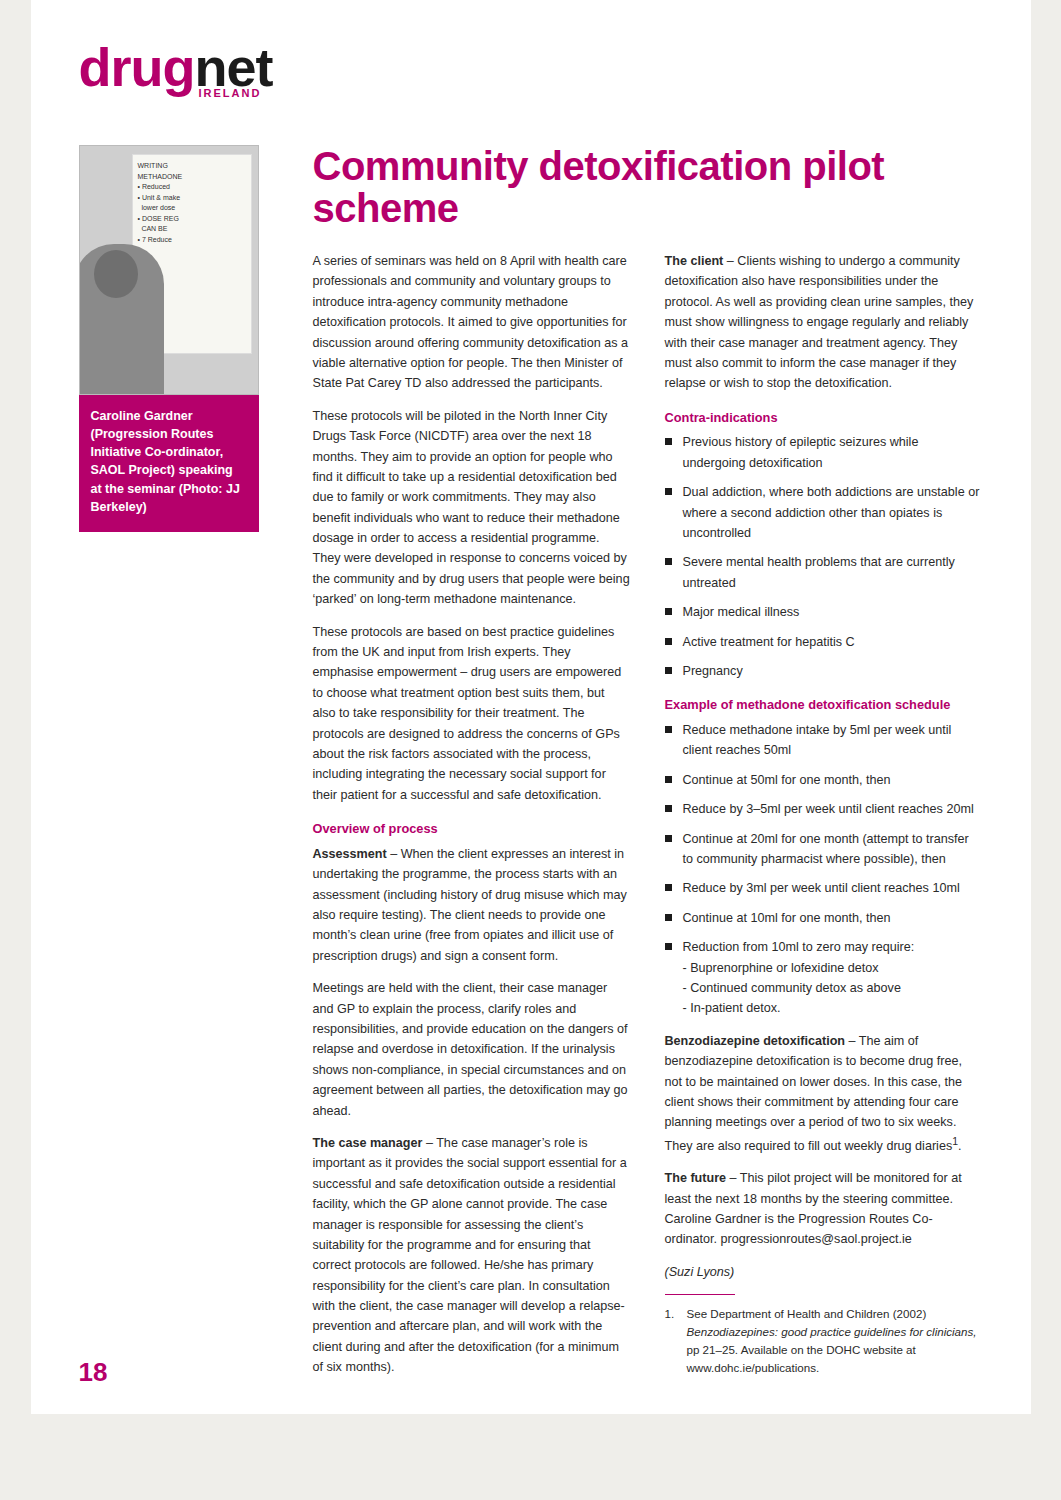drug net IRELAND
WRITING METHADONE • Reduced • Unit & make lower dose • DOSE REG CAN BE • 7 Reduce
Caroline Gardner (Progression Routes Initiative Co-ordinator, SAOL Project) speaking at the seminar (Photo: JJ Berkeley)
Community detoxification pilot scheme
A series of seminars was held on 8 April with health care professionals and community and voluntary groups to introduce intra-agency community methadone detoxification protocols. It aimed to give opportunities for discussion around offering community detoxification as a viable alternative option for people. The then Minister of State Pat Carey TD also addressed the participants.
These protocols will be piloted in the North Inner City Drugs Task Force (NICDTF) area over the next 18 months. They aim to provide an option for people who find it difficult to take up a residential detoxification bed due to family or work commitments. They may also benefit individuals who want to reduce their methadone dosage in order to access a residential programme. They were developed in response to concerns voiced by the community and by drug users that people were being ‘parked’ on long-term methadone maintenance.
These protocols are based on best practice guidelines from the UK and input from Irish experts. They emphasise empowerment – drug users are empowered to choose what treatment option best suits them, but also to take responsibility for their treatment. The protocols are designed to address the concerns of GPs about the risk factors associated with the process, including integrating the necessary social support for their patient for a successful and safe detoxification.
Overview of process
Assessment – When the client expresses an interest in undertaking the programme, the process starts with an assessment (including history of drug misuse which may also require testing). The client needs to provide one month’s clean urine (free from opiates and illicit use of prescription drugs) and sign a consent form.
Meetings are held with the client, their case manager and GP to explain the process, clarify roles and responsibilities, and provide education on the dangers of relapse and overdose in detoxification. If the urinalysis shows non-compliance, in special circumstances and on agreement between all parties, the detoxification may go ahead.
The case manager – The case manager’s role is important as it provides the social support essential for a successful and safe detoxification outside a residential facility, which the GP alone cannot provide. The case manager is responsible for assessing the client’s suitability for the programme and for ensuring that correct protocols are followed. He/she has primary responsibility for the client’s care plan. In consultation with the client, the case manager will develop a relapse-prevention and aftercare plan, and will work with the client during and after the detoxification (for a minimum of six months).
The client – Clients wishing to undergo a community detoxification also have responsibilities under the protocol. As well as providing clean urine samples, they must show willingness to engage regularly and reliably with their case manager and treatment agency. They must also commit to inform the case manager if they relapse or wish to stop the detoxification.
Contra-indications
Previous history of epileptic seizures while undergoing detoxification
Dual addiction, where both addictions are unstable or where a second addiction other than opiates is uncontrolled
Severe mental health problems that are currently untreated
Major medical illness
Active treatment for hepatitis C
Pregnancy
Example of methadone detoxification schedule
Reduce methadone intake by 5ml per week until client reaches 50ml
Continue at 50ml for one month, then
Reduce by 3–5ml per week until client reaches 20ml
Continue at 20ml for one month (attempt to transfer to community pharmacist where possible), then
Reduce by 3ml per week until client reaches 10ml
Continue at 10ml for one month, then
Reduction from 10ml to zero may require: - Buprenorphine or lofexidine detox - Continued community detox as above - In-patient detox.
Benzodiazepine detoxification – The aim of benzodiazepine detoxification is to become drug free, not to be maintained on lower doses. In this case, the client shows their commitment by attending four care planning meetings over a period of two to six weeks. They are also required to fill out weekly drug diaries1.
The future – This pilot project will be monitored for at least the next 18 months by the steering committee. Caroline Gardner is the Progression Routes Co-ordinator. progressionroutes@saol.project.ie
(Suzi Lyons)
1. See Department of Health and Children (2002) Benzodiazepines: good practice guidelines for clinicians, pp 21–25. Available on the DOHC website at www.dohc.ie/publications.
18